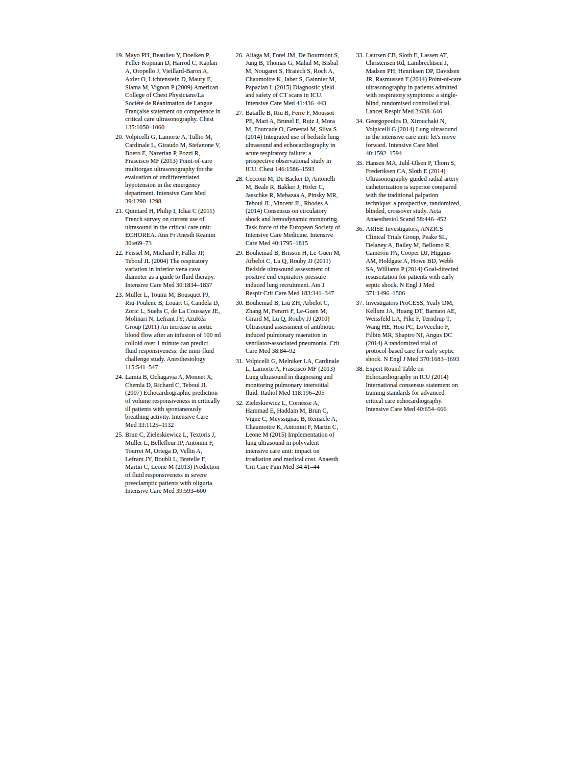19. Mayo PH, Beaulieu Y, Doelken P, Feller-Kopman D, Harrod C, Kaplan A, Oropello J, Vieillard-Baron A, Axler O, Lichtenstein D, Maury E, Slama M, Vignon P (2009) American College of Chest Physicians/La Société de Réanimation de Langue Française statement on competence in critical care ultrasonography. Chest 135:1050–1060
20. Volpicelli G, Lamorte A, Tullio M, Cardinale L, Giraudo M, Stefanone V, Boero E, Nazerian P, Pozzi R, Frascisco MF (2013) Point-of-care multiorgan ultrasonography for the evaluation of undifferentiated hypotension in the emergency department. Intensive Care Med 39:1290–1298
21. Quintard H, Philip I, Ichai C (2011) French survey on current use of ultrasound in the critical care unit: ECHOREA. Ann Fr Anesth Reanim 30:e69–73
22. Feissel M, Michard F, Faller JP, Teboul JL (2004) The respiratory variation in inferior vena cava diameter as a guide to fluid therapy. Intensive Care Med 30:1834–1837
23. Muller L, Toumi M, Bousquet PJ, Riu-Poulenc B, Louart G, Candela D, Zoric L, Suehs C, de La Coussaye JE, Molinari N, Lefrant JY; AzuRéa Group (2011) An increase in aortic blood flow after an infusion of 100 ml colloid over 1 minute can predict fluid responsiveness: the mini-fluid challenge study. Anesthesiology 115:541–547
24. Lamia B, Ochagavia A, Monnet X, Chemla D, Richard C, Teboul JL (2007) Echocardiographic prediction of volume responsiveness in critically ill patients with spontaneously breathing activity. Intensive Care Med 33:1125–1132
25. Brun C, Zieleskiewicz L, Textoris J, Muller L, Bellefleur JP, Antonini F, Tourret M, Ortega D, Vellin A, Lefrant JY, Boubli L, Bretelle F, Martin C, Leone M (2013) Prediction of fluid responsiveness in severe preeclamptic patients with oliguria. Intensive Care Med 39:593–600
26. Aliaga M, Forel JM, De Bourmont S, Jung B, Thomas G, Mahul M, Bisbal M, Nougaret S, Hraiech S, Roch A, Chaumoitre K, Jaber S, Gainnier M, Papazian L (2015) Diagnostic yield and safety of CT scans in ICU. Intensive Care Med 41:436–443
27. Bataille B, Riu B, Ferre F, Moussot PE, Mari A, Brunel E, Ruiz J, Mora M, Fourcade O, Genestal M, Silva S (2014) Integrated use of bedside lung ultrasound and echocardiography in acute respiratory failure: a prospective observational study in ICU. Chest 146:1586–1593
28. Cecconi M, De Backer D, Antonelli M, Beale R, Bakker J, Hofer C, Jaeschke R, Mebazaa A, Pinsky MR, Teboul JL, Vincent JL, Rhodes A (2014) Consensus on circulatory shock and hemodynamic monitoring. Task force of the European Society of Intensive Care Medicine. Intensive Care Med 40:1795–1815
29. Bouhemad B, Brisson H, Le-Guen M, Arbelot C, Lu Q, Rouby JJ (2011) Bedside ultrasound assessment of positive end-expiratory pressure-induced lung recruitment. Am J Respir Crit Care Med 183:341–347
30. Bouhemad B, Liu ZH, Arbelot C, Zhang M, Ferarri F, Le-Guen M, Girard M, Lu Q, Rouby JJ (2010) Ultrasound assessment of antibiotic-induced pulmonary reaeration in ventilator-associated pneumonia. Crit Care Med 38:84–92
31. Volpicelli G, Melniker LA, Cardinale L, Lamorte A, Frascisco MF (2013) Lung ultrasound in diagnosing and monitoring pulmonary interstitial fluid. Radiol Med 118:196–205
32. Zieleskiewicz L, Cornesse A, Hammad E, Haddam M, Brun C, Vigne C, Meyssignac B, Remacle A, Chaumoitre K, Antonini F, Martin C, Leone M (2015) Implementation of lung ultrasound in polyvalent intensive care unit: impact on irradiation and medical cost. Anaesth Crit Care Pain Med 34:41–44
33. Laursen CB, Sloth E, Lassen AT, Christensen Rd, Lambrechtsen J, Madsen PH, Henriksen DP, Davidsen JR, Rasmussen F (2014) Point-of-care ultrasonography in patients admitted with respiratory symptoms: a single-blind, randomised controlled trial. Lancet Respir Med 2:638–646
34. Georgopoulos D, Xirouchaki N, Volpicelli G (2014) Lung ultrasound in the intensive care unit: let's move forward. Intensive Care Med 40:1592–1594
35. Hansen MA, Juhl-Olsen P, Thorn S, Frederiksen CA, Sloth E (2014) Ultrasonography-guided radial artery catheterization is superior compared with the traditional palpation technique: a prospective, randomized, blinded, crossover study. Acta Anaesthesiol Scand 58:446–452
36. ARISE Investigators, ANZICS Clinical Trials Group, Peake SL, Delaney A, Bailey M, Bellomo R, Cameron PA, Cooper DJ, Higgins AM, Holdgate A, Howe BD, Webb SA, Williams P (2014) Goal-directed resuscitation for patients with early septic shock. N Engl J Med 371:1496–1506
37. Investigators ProCESS, Yealy DM, Kellum JA, Huang DT, Barnato AE, Weissfeld LA, Pike F, Terndrup T, Wang HE, Hou PC, LoVecchio F, Filbin MR, Shapiro NI, Angus DC (2014) A randomized trial of protocol-based care for early septic shock. N Engl J Med 370:1683–1693
38. Expert Round Table on Echocardiography in ICU (2014) International consensus statement on training standards for advanced critical care echocardiography. Intensive Care Med 40:654–666